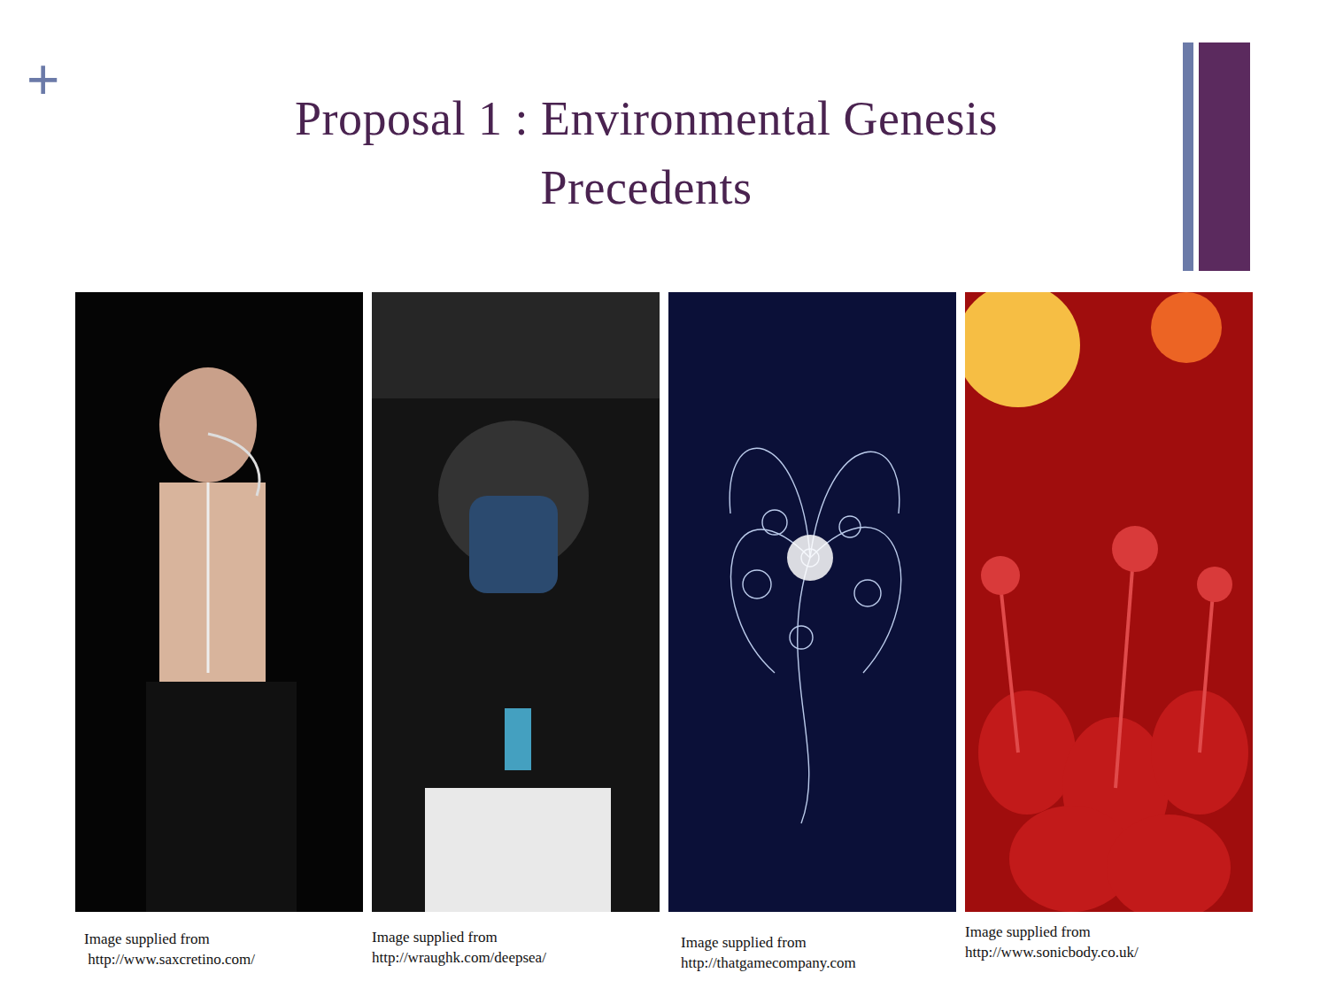+
Proposal 1 : Environmental Genesis
Precedents
Image supplied from
http://www.saxcretino.com/
Image supplied from
http://wraughk.com/deepsea/
Image supplied from
http://thatgamecompany.com
Image supplied from
http://www.sonicbody.co.uk/